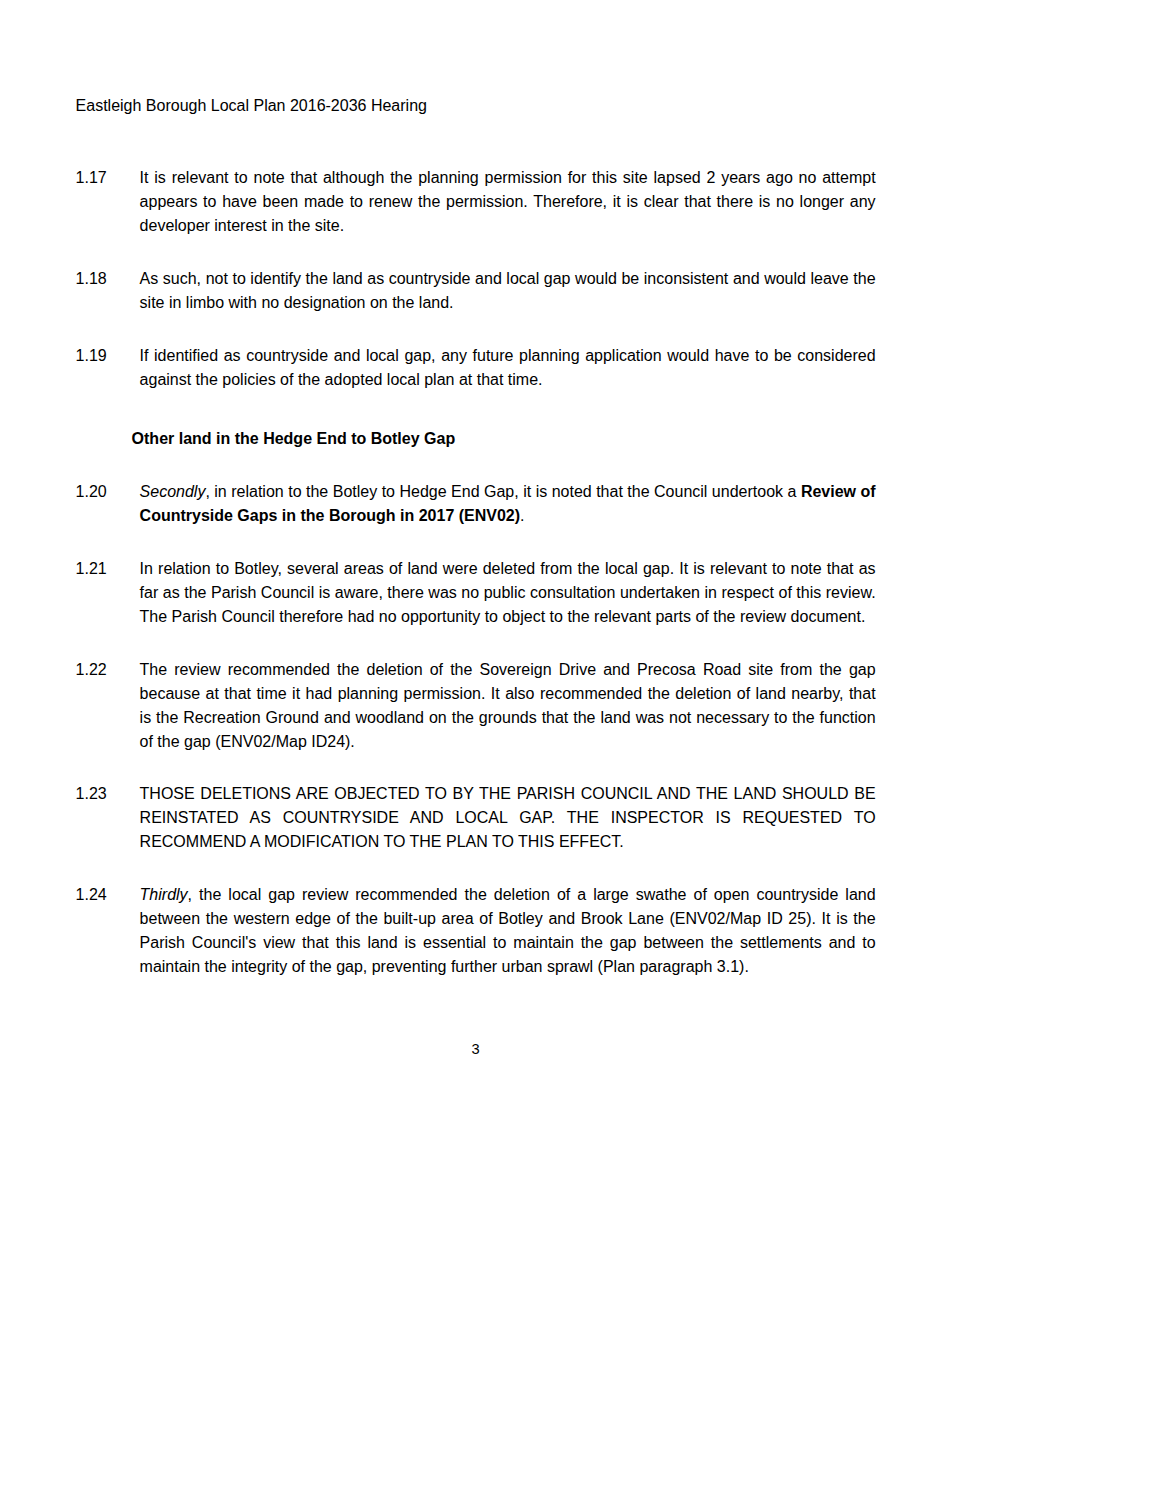Eastleigh Borough Local Plan 2016-2036 Hearing
1.17
It is relevant to note that although the planning permission for this site lapsed 2 years ago no attempt appears to have been made to renew the permission. Therefore, it is clear that there is no longer any developer interest in the site.
1.18
As such, not to identify the land as countryside and local gap would be inconsistent and would leave the site in limbo with no designation on the land.
1.19
If identified as countryside and local gap, any future planning application would have to be considered against the policies of the adopted local plan at that time.
Other land in the Hedge End to Botley Gap
1.20
Secondly, in relation to the Botley to Hedge End Gap, it is noted that the Council undertook a Review of Countryside Gaps in the Borough in 2017 (ENV02).
1.21
In relation to Botley, several areas of land were deleted from the local gap. It is relevant to note that as far as the Parish Council is aware, there was no public consultation undertaken in respect of this review. The Parish Council therefore had no opportunity to object to the relevant parts of the review document.
1.22
The review recommended the deletion of the Sovereign Drive and Precosa Road site from the gap because at that time it had planning permission. It also recommended the deletion of land nearby, that is the Recreation Ground and woodland on the grounds that the land was not necessary to the function of the gap (ENV02/Map ID24).
1.23
Those deletions are objected to by the Parish Council and the land should be reinstated as countryside and local gap. The Inspector is requested to recommend a modification to the plan to this effect.
1.24
Thirdly, the local gap review recommended the deletion of a large swathe of open countryside land between the western edge of the built-up area of Botley and Brook Lane (ENV02/Map ID 25). It is the Parish Council's view that this land is essential to maintain the gap between the settlements and to maintain the integrity of the gap, preventing further urban sprawl (Plan paragraph 3.1).
3